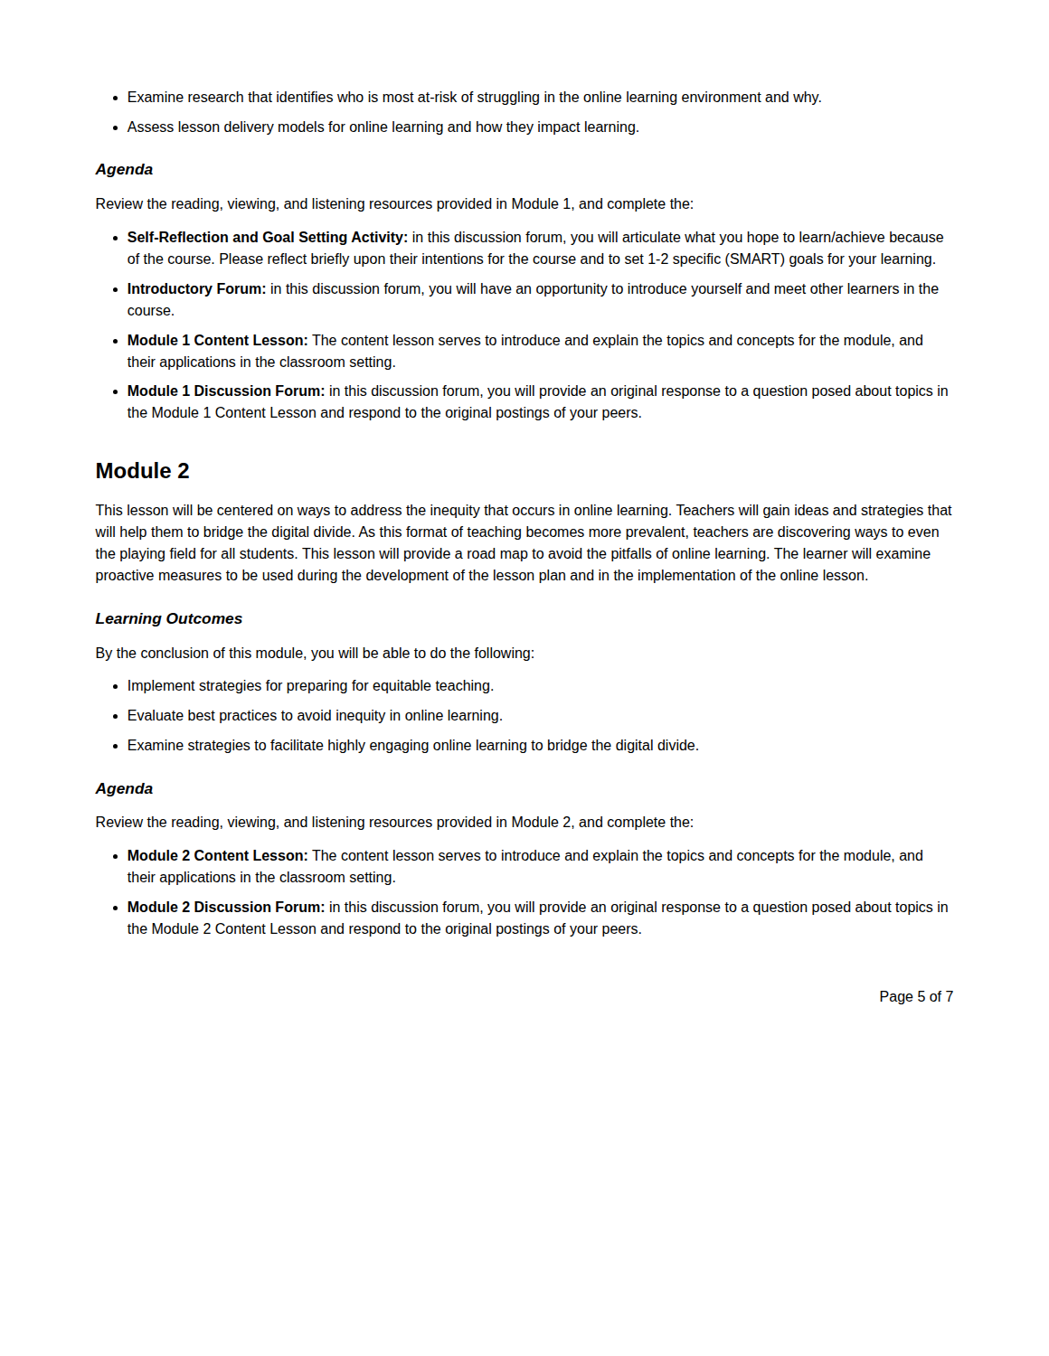Examine research that identifies who is most at-risk of struggling in the online learning environment and why.
Assess lesson delivery models for online learning and how they impact learning.
Agenda
Review the reading, viewing, and listening resources provided in Module 1, and complete the:
Self-Reflection and Goal Setting Activity: in this discussion forum, you will articulate what you hope to learn/achieve because of the course. Please reflect briefly upon their intentions for the course and to set 1-2 specific (SMART) goals for your learning.
Introductory Forum: in this discussion forum, you will have an opportunity to introduce yourself and meet other learners in the course.
Module 1 Content Lesson: The content lesson serves to introduce and explain the topics and concepts for the module, and their applications in the classroom setting.
Module 1 Discussion Forum: in this discussion forum, you will provide an original response to a question posed about topics in the Module 1 Content Lesson and respond to the original postings of your peers.
Module 2
This lesson will be centered on ways to address the inequity that occurs in online learning. Teachers will gain ideas and strategies that will help them to bridge the digital divide. As this format of teaching becomes more prevalent, teachers are discovering ways to even the playing field for all students. This lesson will provide a road map to avoid the pitfalls of online learning. The learner will examine proactive measures to be used during the development of the lesson plan and in the implementation of the online lesson.
Learning Outcomes
By the conclusion of this module, you will be able to do the following:
Implement strategies for preparing for equitable teaching.
Evaluate best practices to avoid inequity in online learning.
Examine strategies to facilitate highly engaging online learning to bridge the digital divide.
Agenda
Review the reading, viewing, and listening resources provided in Module 2, and complete the:
Module 2 Content Lesson: The content lesson serves to introduce and explain the topics and concepts for the module, and their applications in the classroom setting.
Module 2 Discussion Forum: in this discussion forum, you will provide an original response to a question posed about topics in the Module 2 Content Lesson and respond to the original postings of your peers.
Page 5 of 7